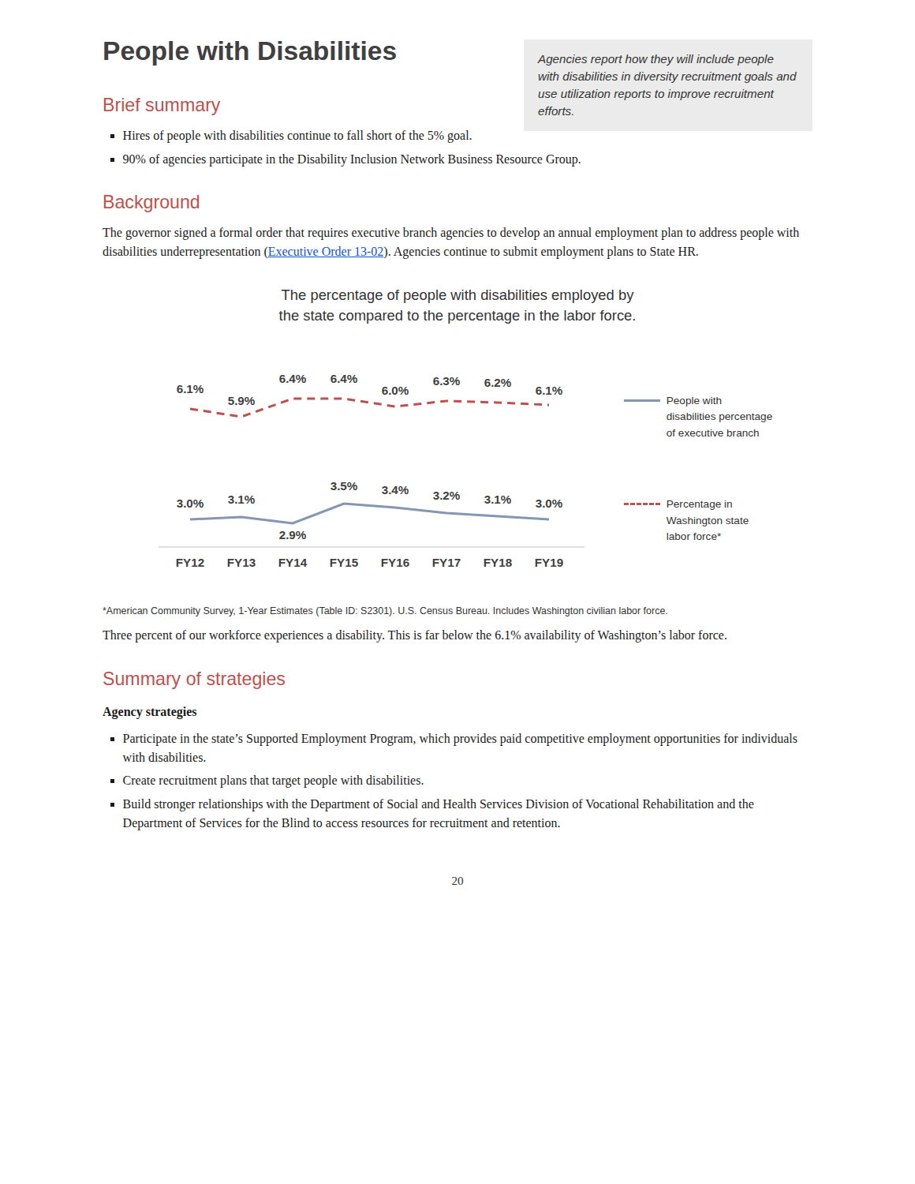Agencies report how they will include people with disabilities in diversity recruitment goals and use utilization reports to improve recruitment efforts.
People with Disabilities
Brief summary
Hires of people with disabilities continue to fall short of the 5% goal.
90% of agencies participate in the Disability Inclusion Network Business Resource Group.
Background
The governor signed a formal order that requires executive branch agencies to develop an annual employment plan to address people with disabilities underrepresentation (Executive Order 13-02). Agencies continue to submit employment plans to State HR.
The percentage of people with disabilities employed by
the state compared to the percentage in the labor force.
6.1% 5.9% 6.4% 6.4% 6.0% 6.3% 6.2% 6.1% 3.0% 3.1% 2.9% 3.5% 3.4% 3.2% 3.1% 3.0% FY12 FY13 FY14 FY15 FY16 FY17 FY18 FY19
People with
disabilities percentage
of executive branch
Percentage in
Washington state
labor force*
*American Community Survey, 1-Year Estimates (Table ID: S2301). U.S. Census Bureau. Includes Washington civilian labor force.
Three percent of our workforce experiences a disability. This is far below the 6.1% availability of Washington’s labor force.
Summary of strategies
Agency strategies
Participate in the state’s Supported Employment Program, which provides paid competitive employment opportunities for individuals with disabilities.
Create recruitment plans that target people with disabilities.
Build stronger relationships with the Department of Social and Health Services Division of Vocational Rehabilitation and the Department of Services for the Blind to access resources for recruitment and retention.
20